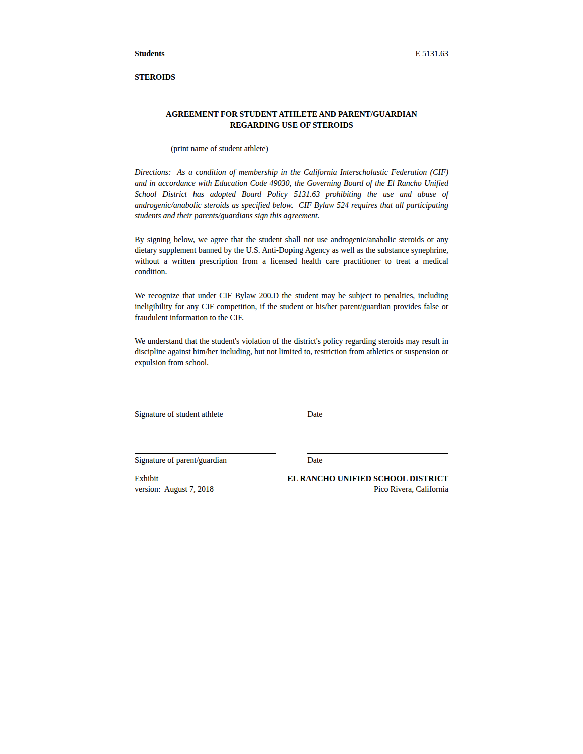Students
E 5131.63
STEROIDS
Agreement for Student Athlete and Parent/Guardian
Regarding Use of Steroids
_________(print name of student athlete)______________
Directions: As a condition of membership in the California Interscholastic Federation (CIF) and in accordance with Education Code 49030, the Governing Board of the El Rancho Unified School District has adopted Board Policy 5131.63 prohibiting the use and abuse of androgenic/anabolic steroids as specified below. CIF Bylaw 524 requires that all participating students and their parents/guardians sign this agreement.
By signing below, we agree that the student shall not use androgenic/anabolic steroids or any dietary supplement banned by the U.S. Anti-Doping Agency as well as the substance synephrine, without a written prescription from a licensed health care practitioner to treat a medical condition.
We recognize that under CIF Bylaw 200.D the student may be subject to penalties, including ineligibility for any CIF competition, if the student or his/her parent/guardian provides false or fraudulent information to the CIF.
We understand that the student's violation of the district's policy regarding steroids may result in discipline against him/her including, but not limited to, restriction from athletics or suspension or expulsion from school.
Signature of student athlete
Date
Signature of parent/guardian
Date
Exhibit
version: August 7, 2018
El Rancho Unified School District
Pico Rivera, California